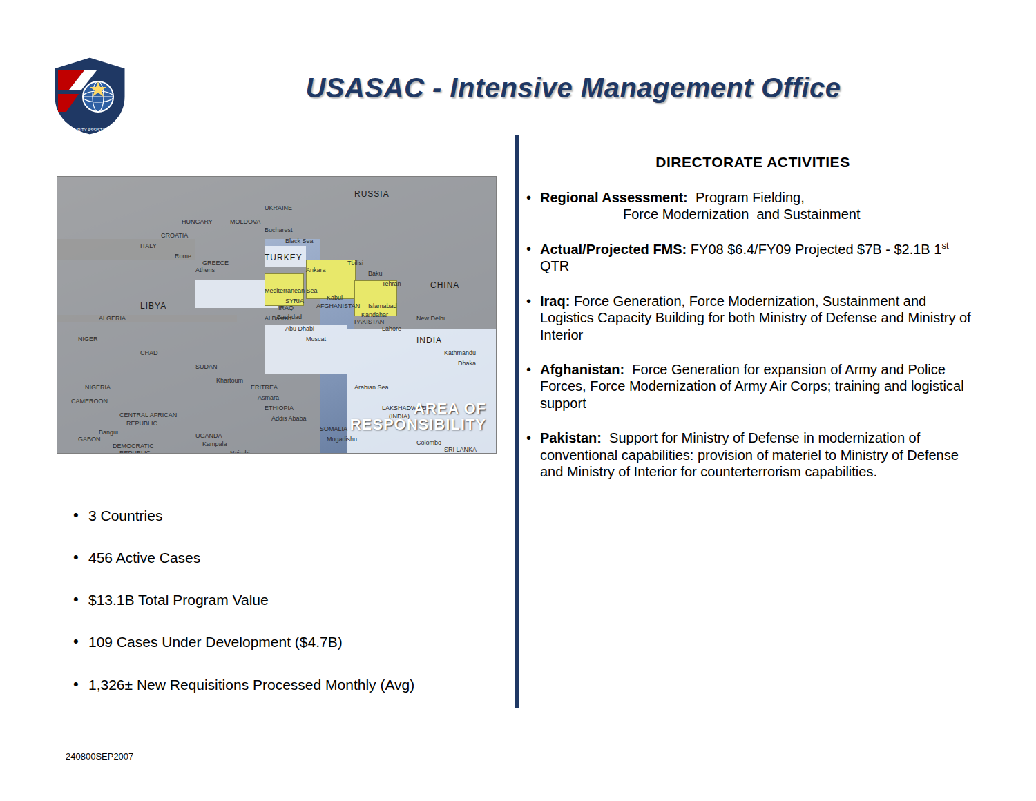SECURITY ASSISTANCE
USASAC - Intensive Management Office
RUSSIA
UKRAINE
MOLDOVA
Bucharest
Black Sea
HUNGARY
CROATIA
ITALY
Rome
GREECE
Athens
TURKEY
Ankara
Tbilisi
Baku
Tehran
Mediterranean Sea
SYRIA
IRAQ
Baghdad
Kabul
AFGHANISTAN
Islamabad
Kandahar
PAKISTAN
Lahore
CHINA
New Delhi
INDIA
Kathmandu
Dhaka
Al Basrah
Abu Dhabi
Muscat
LIBYA
ALGERIA
NIGER
CHAD
SUDAN
Khartoum
ERITREA
Asmara
ETHIOPIA
Addis Ababa
NIGERIA
CAMEROON
CENTRAL AFRICAN
REPUBLIC
Bangui
GABON
DEMOCRATIC
REPUBLIC
UGANDA
Kampala
SOMALIA
Mogadishu
Arabian Sea
LAKSHADWEEP
(INDIA)
Colombo
SRI LANKA
Nairobi
Victoria
AREA OF
RESPONSIBILITY
3 Countries
456 Active Cases
$13.1B Total Program Value
109 Cases Under Development ($4.7B)
1,326± New Requisitions Processed Monthly (Avg)
DIRECTORATE ACTIVITIES
Regional Assessment: Program Fielding, Force Modernization and Sustainment
Actual/Projected FMS: FY08 $6.4/FY09 Projected $7B - $2.1B 1st QTR
Iraq: Force Generation, Force Modernization, Sustainment and Logistics Capacity Building for both Ministry of Defense and Ministry of Interior
Afghanistan: Force Generation for expansion of Army and Police Forces, Force Modernization of Army Air Corps; training and logistical support
Pakistan: Support for Ministry of Defense in modernization of conventional capabilities: provision of materiel to Ministry of Defense and Ministry of Interior for counterterrorism capabilities.
240800SEP2007